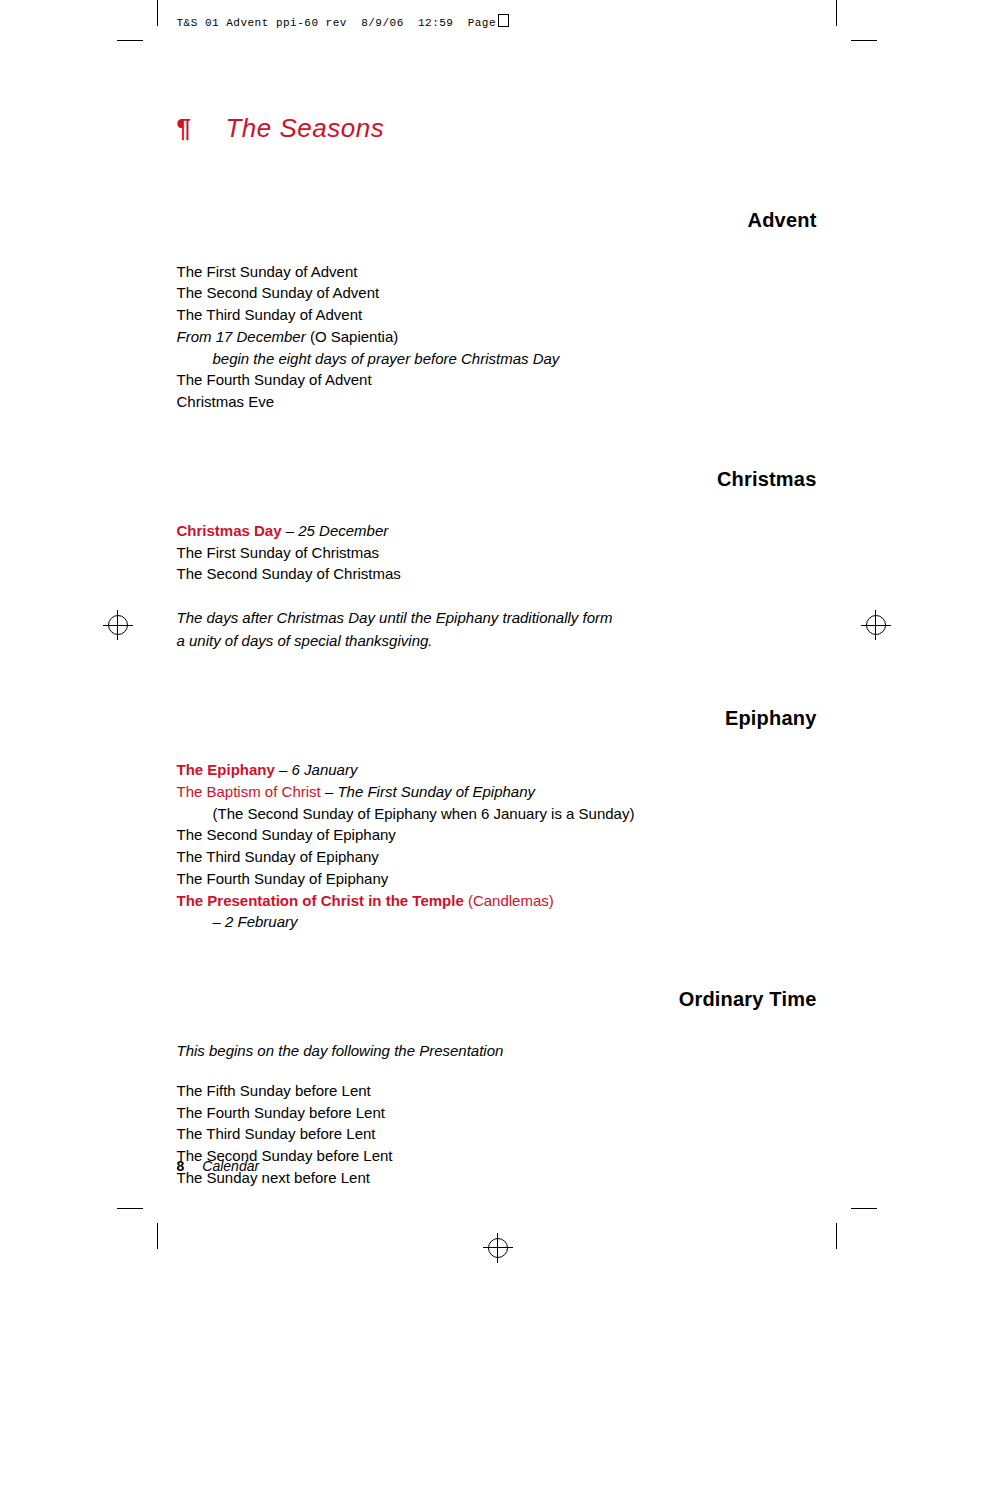T&S 01 Advent ppi-60 rev 8/9/06 12:59 Page
¶The Seasons
Advent
The First Sunday of Advent
The Second Sunday of Advent
The Third Sunday of Advent
From 17 December (O Sapientia)
begin the eight days of prayer before Christmas Day
The Fourth Sunday of Advent
Christmas Eve
Christmas
Christmas Day – 25 December
The First Sunday of Christmas
The Second Sunday of Christmas
The days after Christmas Day until the Epiphany traditionally form
a unity of days of special thanksgiving.
Epiphany
The Epiphany – 6 January
The Baptism of Christ – The First Sunday of Epiphany
(The Second Sunday of Epiphany when 6 January is a Sunday)
The Second Sunday of Epiphany
The Third Sunday of Epiphany
The Fourth Sunday of Epiphany
The Presentation of Christ in the Temple (Candlemas)
– 2 February
Ordinary Time
This begins on the day following the Presentation
The Fifth Sunday before Lent
The Fourth Sunday before Lent
The Third Sunday before Lent
The Second Sunday before Lent
The Sunday next before Lent
8 Calendar